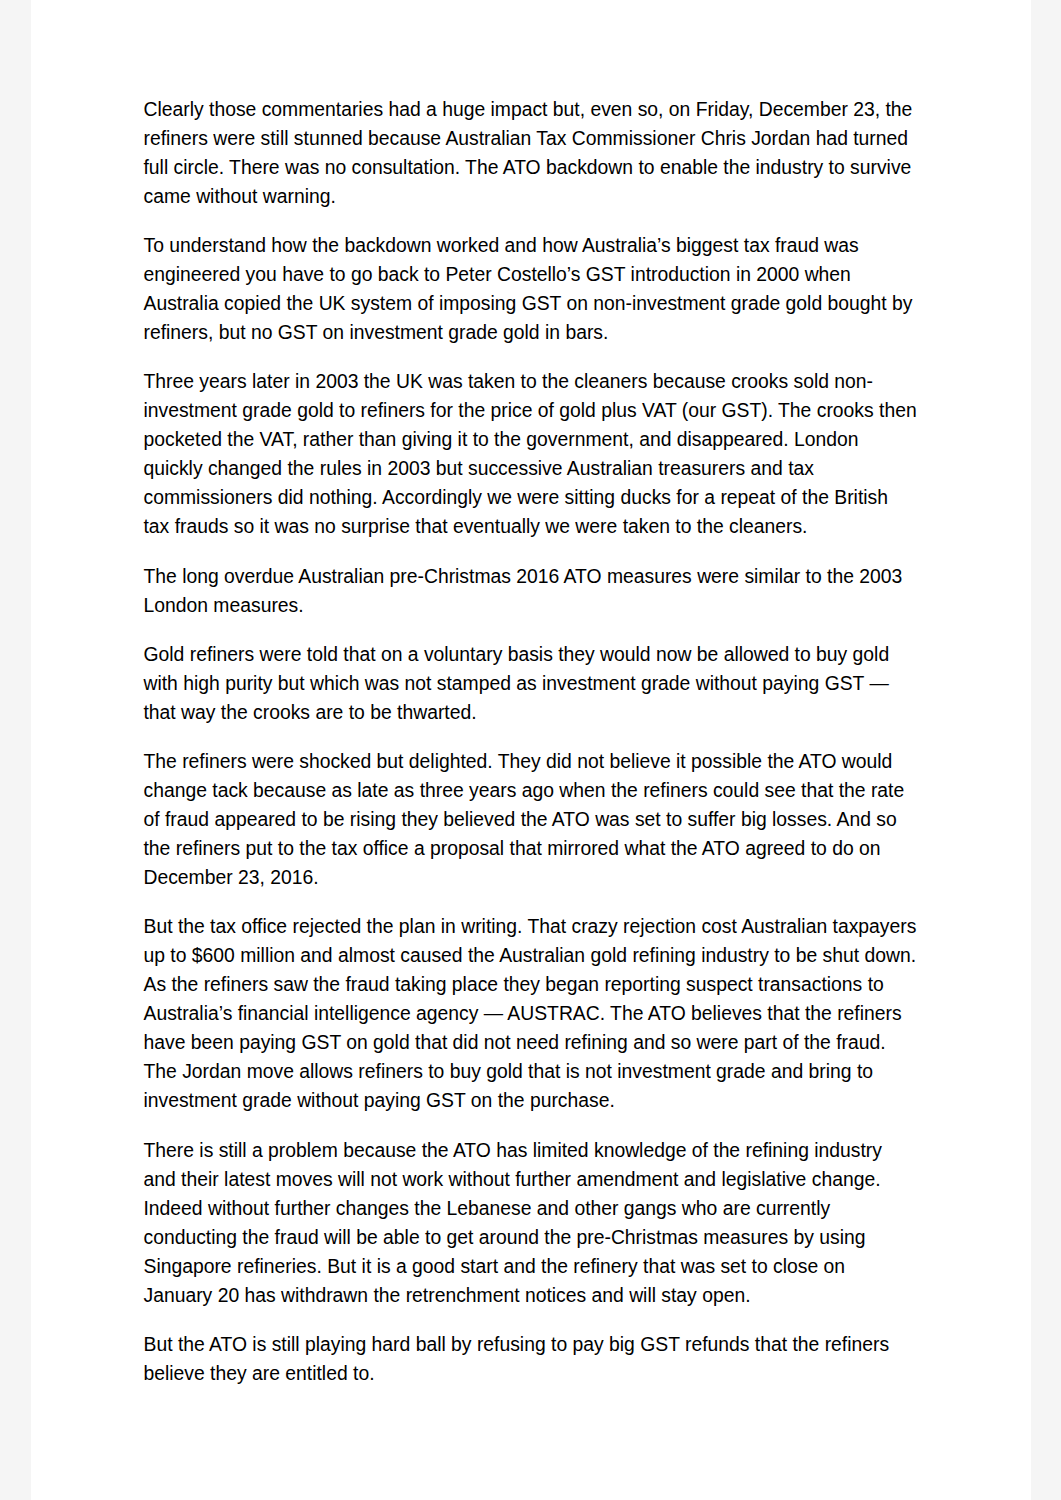Clearly those commentaries had a huge impact but, even so, on Friday, December 23, the refiners were still stunned because Australian Tax Commissioner Chris Jordan had turned full circle. There was no consultation. The ATO backdown to enable the industry to survive came without warning.
To understand how the backdown worked and how Australia’s biggest tax fraud was engineered you have to go back to Peter Costello’s GST introduction in 2000 when Australia copied the UK system of imposing GST on non-investment grade gold bought by refiners, but no GST on investment grade gold in bars.
Three years later in 2003 the UK was taken to the cleaners because crooks sold non-investment grade gold to refiners for the price of gold plus VAT (our GST). The crooks then pocketed the VAT, rather than giving it to the government, and disappeared. London quickly changed the rules in 2003 but successive Australian treasurers and tax commissioners did nothing. Accordingly we were sitting ducks for a repeat of the British tax frauds so it was no surprise that eventually we were taken to the cleaners.
The long overdue Australian pre-Christmas 2016 ATO measures were similar to the 2003 London measures.
Gold refiners were told that on a voluntary basis they would now be allowed to buy gold with high purity but which was not stamped as investment grade without paying GST — that way the crooks are to be thwarted.
The refiners were shocked but delighted. They did not believe it possible the ATO would change tack because as late as three years ago when the refiners could see that the rate of fraud appeared to be rising they believed the ATO was set to suffer big losses. And so the refiners put to the tax office a proposal that mirrored what the ATO agreed to do on December 23, 2016.
But the tax office rejected the plan in writing. That crazy rejection cost Australian taxpayers up to $600 million and almost caused the Australian gold refining industry to be shut down. As the refiners saw the fraud taking place they began reporting suspect transactions to Australia’s financial intelligence agency — AUSTRAC. The ATO believes that the refiners have been paying GST on gold that did not need refining and so were part of the fraud. The Jordan move allows refiners to buy gold that is not investment grade and bring to investment grade without paying GST on the purchase.
There is still a problem because the ATO has limited knowledge of the refining industry and their latest moves will not work without further amendment and legislative change. Indeed without further changes the Lebanese and other gangs who are currently conducting the fraud will be able to get around the pre-Christmas measures by using Singapore refineries. But it is a good start and the refinery that was set to close on January 20 has withdrawn the retrenchment notices and will stay open.
But the ATO is still playing hard ball by refusing to pay big GST refunds that the refiners believe they are entitled to.